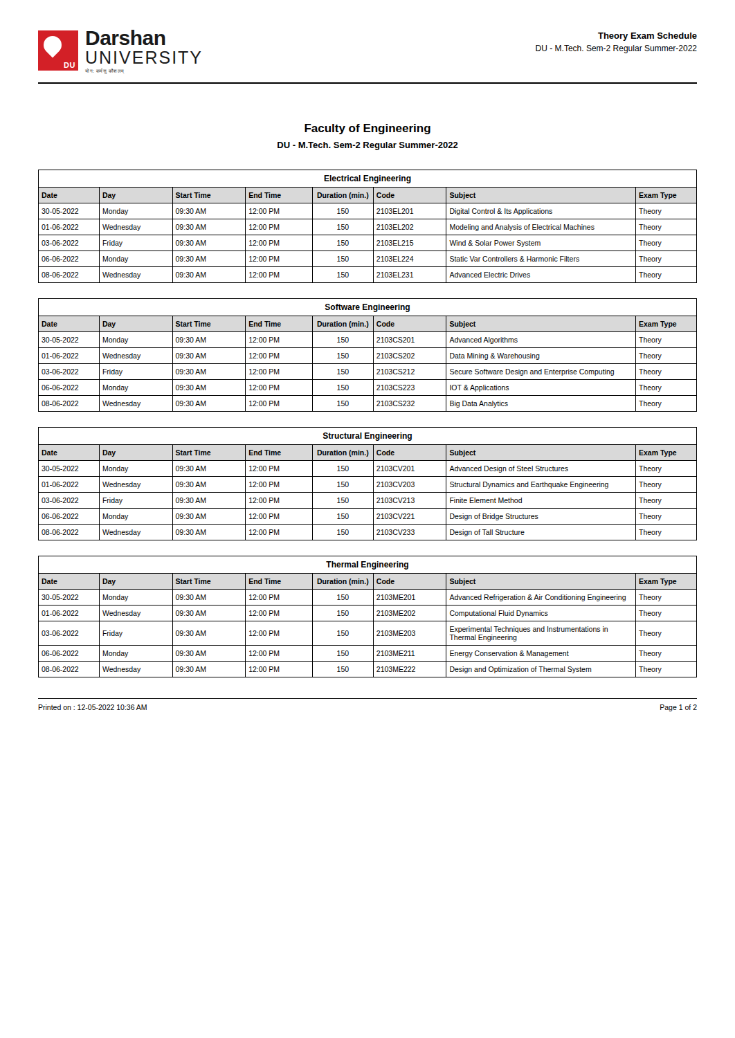Darshan
UNIVERSITY
योग: कर्मसु कौशलम्
Theory Exam Schedule
DU - M.Tech. Sem-2 Regular Summer-2022
Faculty of Engineering
DU - M.Tech. Sem-2 Regular Summer-2022
Electrical Engineering
| Date | Day | Start Time | End Time | Duration (min.) | Code | Subject | Exam Type |
| --- | --- | --- | --- | --- | --- | --- | --- |
| 30-05-2022 | Monday | 09:30 AM | 12:00 PM | 150 | 2103EL201 | Digital Control & Its Applications | Theory |
| 01-06-2022 | Wednesday | 09:30 AM | 12:00 PM | 150 | 2103EL202 | Modeling and Analysis of Electrical Machines | Theory |
| 03-06-2022 | Friday | 09:30 AM | 12:00 PM | 150 | 2103EL215 | Wind & Solar Power System | Theory |
| 06-06-2022 | Monday | 09:30 AM | 12:00 PM | 150 | 2103EL224 | Static Var Controllers & Harmonic Filters | Theory |
| 08-06-2022 | Wednesday | 09:30 AM | 12:00 PM | 150 | 2103EL231 | Advanced Electric Drives | Theory |
Software Engineering
| Date | Day | Start Time | End Time | Duration (min.) | Code | Subject | Exam Type |
| --- | --- | --- | --- | --- | --- | --- | --- |
| 30-05-2022 | Monday | 09:30 AM | 12:00 PM | 150 | 2103CS201 | Advanced Algorithms | Theory |
| 01-06-2022 | Wednesday | 09:30 AM | 12:00 PM | 150 | 2103CS202 | Data Mining & Warehousing | Theory |
| 03-06-2022 | Friday | 09:30 AM | 12:00 PM | 150 | 2103CS212 | Secure Software Design and Enterprise Computing | Theory |
| 06-06-2022 | Monday | 09:30 AM | 12:00 PM | 150 | 2103CS223 | IOT & Applications | Theory |
| 08-06-2022 | Wednesday | 09:30 AM | 12:00 PM | 150 | 2103CS232 | Big Data Analytics | Theory |
Structural Engineering
| Date | Day | Start Time | End Time | Duration (min.) | Code | Subject | Exam Type |
| --- | --- | --- | --- | --- | --- | --- | --- |
| 30-05-2022 | Monday | 09:30 AM | 12:00 PM | 150 | 2103CV201 | Advanced Design of Steel Structures | Theory |
| 01-06-2022 | Wednesday | 09:30 AM | 12:00 PM | 150 | 2103CV203 | Structural Dynamics and Earthquake Engineering | Theory |
| 03-06-2022 | Friday | 09:30 AM | 12:00 PM | 150 | 2103CV213 | Finite Element Method | Theory |
| 06-06-2022 | Monday | 09:30 AM | 12:00 PM | 150 | 2103CV221 | Design of Bridge Structures | Theory |
| 08-06-2022 | Wednesday | 09:30 AM | 12:00 PM | 150 | 2103CV233 | Design of Tall Structure | Theory |
Thermal Engineering
| Date | Day | Start Time | End Time | Duration (min.) | Code | Subject | Exam Type |
| --- | --- | --- | --- | --- | --- | --- | --- |
| 30-05-2022 | Monday | 09:30 AM | 12:00 PM | 150 | 2103ME201 | Advanced Refrigeration & Air Conditioning Engineering | Theory |
| 01-06-2022 | Wednesday | 09:30 AM | 12:00 PM | 150 | 2103ME202 | Computational Fluid Dynamics | Theory |
| 03-06-2022 | Friday | 09:30 AM | 12:00 PM | 150 | 2103ME203 | Experimental Techniques and Instrumentations in Thermal Engineering | Theory |
| 06-06-2022 | Monday | 09:30 AM | 12:00 PM | 150 | 2103ME211 | Energy Conservation & Management | Theory |
| 08-06-2022 | Wednesday | 09:30 AM | 12:00 PM | 150 | 2103ME222 | Design and Optimization of Thermal System | Theory |
Printed on : 12-05-2022 10:36 AM
Page 1 of 2